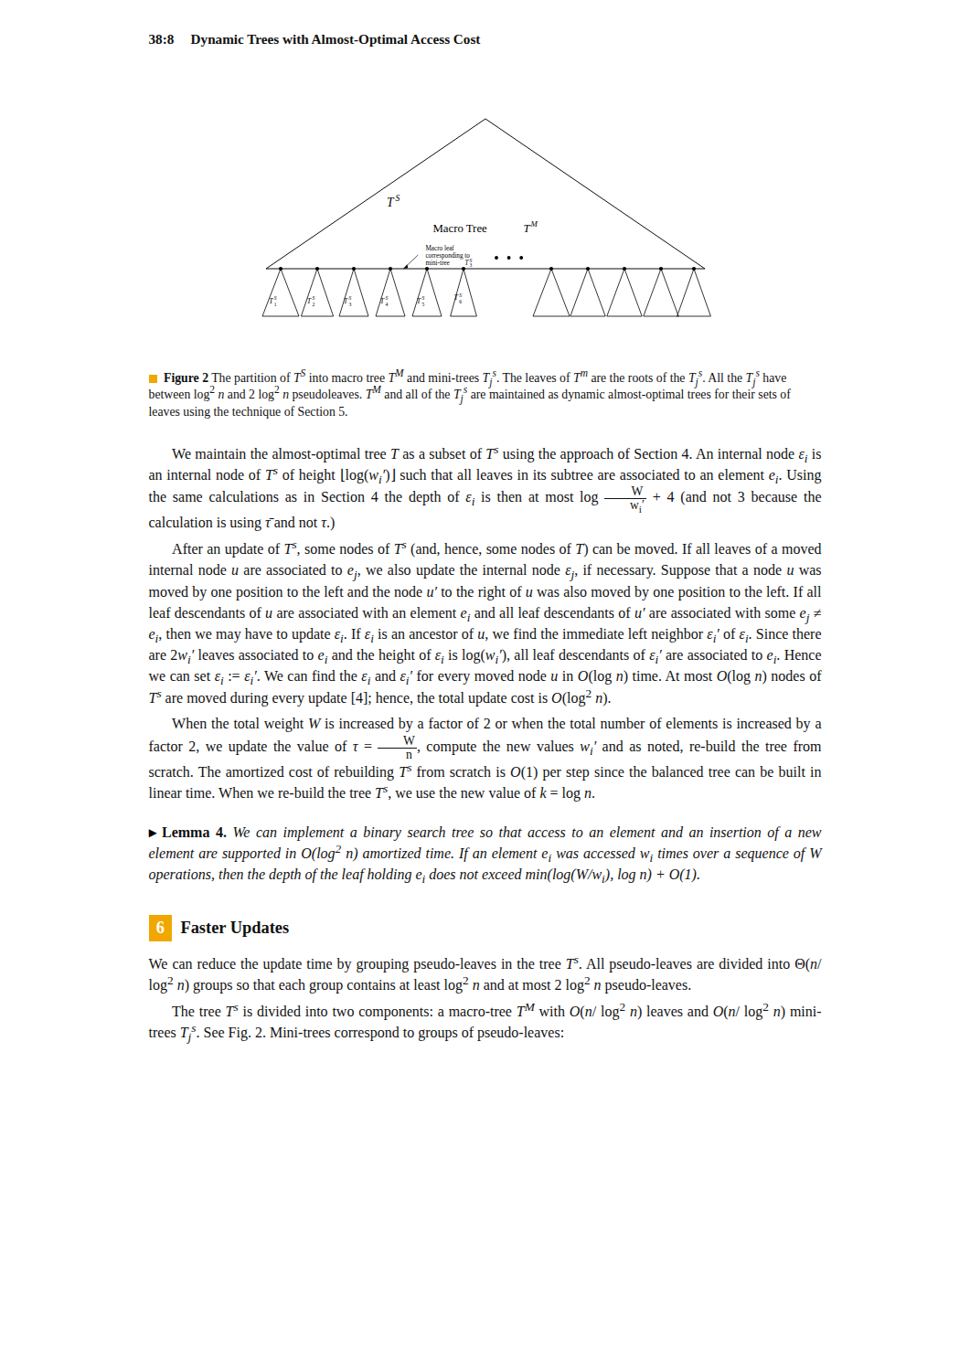38:8 Dynamic Trees with Almost-Optimal Access Cost
T S Macro Tree T M Macro leaf corresponding to mini-tree T S 3 T S 1 T S 2 T S 3 T S 4 T S 5 T S 6
Figure 2 The partition of TS into macro tree TM and mini-trees Tjs. The leaves of Tm are the roots of the Tjs. All the Tjs have between log2 n and 2 log2 n pseudoleaves. TM and all of the Tjs are maintained as dynamic almost-optimal trees for their sets of leaves using the technique of Section 5.
We maintain the almost-optimal tree T as a subset of Ts using the approach of Section 4. An internal node εi is an internal node of Ts of height ⌊log(wi′)⌋ such that all leaves in its subtree are associated to an element ei. Using the same calculations as in Section 4 the depth of εi is then at most log Wwi′ + 4 (and not 3 because the calculation is using τ̄ and not τ.)
After an update of Ts, some nodes of Ts (and, hence, some nodes of T) can be moved. If all leaves of a moved internal node u are associated to ej, we also update the internal node εj, if necessary. Suppose that a node u was moved by one position to the left and the node u′ to the right of u was also moved by one position to the left. If all leaf descendants of u are associated with an element ei and all leaf descendants of u′ are associated with some ej ≠ ei, then we may have to update εi. If εi is an ancestor of u, we find the immediate left neighbor εi′ of εi. Since there are 2wi′ leaves associated to ei and the height of εi is log(wi′), all leaf descendants of εi′ are associated to ei. Hence we can set εi := εi′. We can find the εi and εi′ for every moved node u in O(log n) time. At most O(log n) nodes of Ts are moved during every update [4]; hence, the total update cost is O(log2 n).
When the total weight W is increased by a factor of 2 or when the total number of elements is increased by a factor 2, we update the value of τ = Wn, compute the new values wi′ and as noted, re-build the tree from scratch. The amortized cost of rebuilding Ts from scratch is O(1) per step since the balanced tree can be built in linear time. When we re-build the tree Ts, we use the new value of k = log n.
▸ Lemma 4. We can implement a binary search tree so that access to an element and an insertion of a new element are supported in O(log2 n) amortized time. If an element ei was accessed wi times over a sequence of W operations, then the depth of the leaf holding ei does not exceed min(log(W/wi), log n) + O(1).
6 Faster Updates
We can reduce the update time by grouping pseudo-leaves in the tree Ts. All pseudo-leaves are divided into Θ(n/ log2 n) groups so that each group contains at least log2 n and at most 2 log2 n pseudo-leaves.
The tree Ts is divided into two components: a macro-tree TM with O(n/ log2 n) leaves and O(n/ log2 n) mini-trees Tjs. See Fig. 2. Mini-trees correspond to groups of pseudo-leaves: